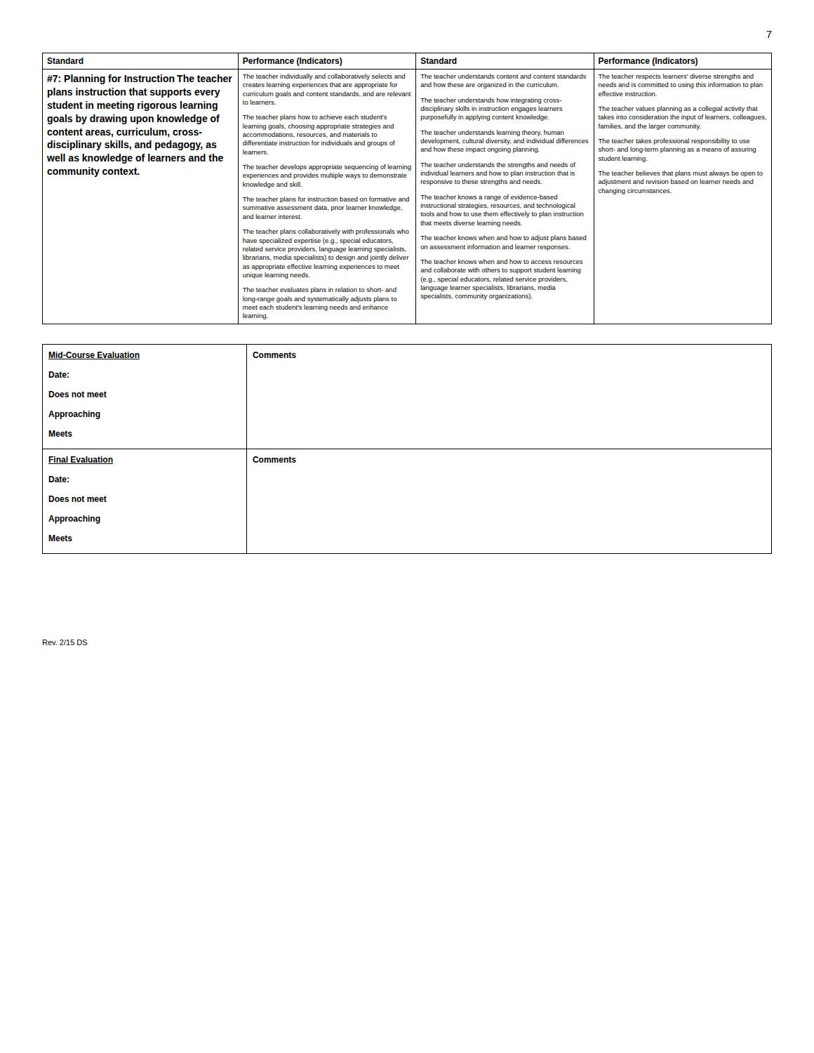7
| Standard | Performance (Indicators) | Standard | Performance (Indicators) |
| --- | --- | --- | --- |
| #7: Planning for Instruction The teacher plans instruction that supports every student in meeting rigorous learning goals by drawing upon knowledge of content areas, curriculum, cross-disciplinary skills, and pedagogy, as well as knowledge of learners and the community context. | The teacher individually and collaboratively selects and creates learning experiences that are appropriate for curriculum goals and content standards, and are relevant to learners. The teacher plans how to achieve each student's learning goals, choosing appropriate strategies and accommodations, resources, and materials to differentiate instruction for individuals and groups of learners. The teacher develops appropriate sequencing of learning experiences and provides multiple ways to demonstrate knowledge and skill. The teacher plans for instruction based on formative and summative assessment data, prior learner knowledge, and learner interest. The teacher plans collaboratively with professionals who have specialized expertise (e.g., special educators, related service providers, language learning specialists, librarians, media specialists) to design and jointly deliver as appropriate effective learning experiences to meet unique learning needs. The teacher evaluates plans in relation to short- and long-range goals and systematically adjusts plans to meet each student's learning needs and enhance learning. | The teacher understands content and content standards and how these are organized in the curriculum. The teacher understands how integrating cross-disciplinary skills in instruction engages learners purposefully in applying content knowledge. The teacher understands learning theory, human development, cultural diversity, and individual differences and how these impact ongoing planning. The teacher understands the strengths and needs of individual learners and how to plan instruction that is responsive to these strengths and needs. The teacher knows a range of evidence-based instructional strategies, resources, and technological tools and how to use them effectively to plan instruction that meets diverse learning needs. The teacher knows when and how to adjust plans based on assessment information and learner responses. The teacher knows when and how to access resources and collaborate with others to support student learning (e.g., special educators, related service providers, language learner specialists, librarians, media specialists, community organizations). | The teacher respects learners' diverse strengths and needs and is committed to using this information to plan effective instruction. The teacher values planning as a collegial activity that takes into consideration the input of learners, colleagues, families, and the larger community. The teacher takes professional responsibility to use short- and long-term planning as a means of assuring student learning. The teacher believes that plans must always be open to adjustment and revision based on learner needs and changing circumstances. |
| Mid-Course Evaluation Date: Does not meet Approaching Meets | Comments |
| Final Evaluation Date: Does not meet Approaching Meets | Comments |
Rev. 2/15 DS